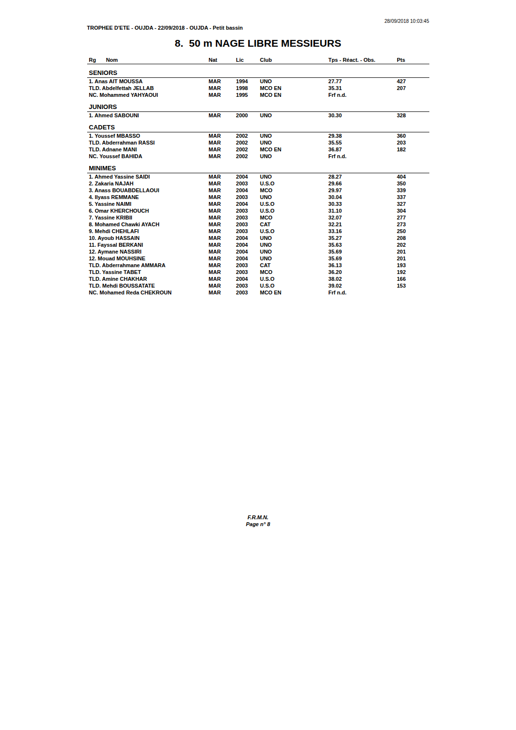28/09/2018 10:03:45
TROPHEE D'ETE - OUJDA - 22/09/2018 - OUJDA - Petit bassin
8. 50 m NAGE LIBRE MESSIEURS
| Rg | Nom | Nat | Lic | Club | Tps - Réact. - Obs. | Pts |
| --- | --- | --- | --- | --- | --- | --- |
| SENIORS |
| 1. Anas AIT MOUSSA | MAR | 1994 | UNO | 27.77 | 427 |
| TLD. Abdelfettah JELLAB | MAR | 1998 | MCO EN | 35.31 | 207 |
| NC. Mohammed YAHYAOUI | MAR | 1995 | MCO EN | Frf n.d. | |
| JUNIORS |
| 1. Ahmed SABOUNI | MAR | 2000 | UNO | 30.30 | 328 |
| CADETS |
| 1. Youssef MBASSO | MAR | 2002 | UNO | 29.38 | 360 |
| TLD. Abderrahman RASSI | MAR | 2002 | UNO | 35.55 | 203 |
| TLD. Adnane MANI | MAR | 2002 | MCO EN | 36.87 | 182 |
| NC. Youssef BAHIDA | MAR | 2002 | UNO | Frf n.d. | |
| MINIMES |
| 1. Ahmed Yassine SAIDI | MAR | 2004 | UNO | 28.27 | 404 |
| 2. Zakaria NAJAH | MAR | 2003 | U.S.O | 29.66 | 350 |
| 3. Anass BOUABDELLAOUI | MAR | 2004 | MCO | 29.97 | 339 |
| 4. Ilyass REMMANE | MAR | 2003 | UNO | 30.04 | 337 |
| 5. Yassine NAIMI | MAR | 2004 | U.S.O | 30.33 | 327 |
| 6. Omar KHERCHOUCH | MAR | 2003 | U.S.O | 31.10 | 304 |
| 7. Yassine KRIBII | MAR | 2003 | MCO | 32.07 | 277 |
| 8. Mohamed Chawki AYACH | MAR | 2003 | CAT | 32.21 | 273 |
| 9. Mehdi CHEHLAFI | MAR | 2003 | U.S.O | 33.16 | 250 |
| 10. Ayoub HASSAIN | MAR | 2004 | UNO | 35.27 | 208 |
| 11. Fayssal BERKANI | MAR | 2004 | UNO | 35.63 | 202 |
| 12. Aymane NASSIRI | MAR | 2004 | UNO | 35.69 | 201 |
| 12. Mouad MOUHSINE | MAR | 2004 | UNO | 35.69 | 201 |
| TLD. Abderrahmane AMMARA | MAR | 2003 | CAT | 36.13 | 193 |
| TLD. Yassine TABET | MAR | 2003 | MCO | 36.20 | 192 |
| TLD. Amine CHAKHAR | MAR | 2004 | U.S.O | 38.02 | 166 |
| TLD. Mehdi BOUSSATATE | MAR | 2003 | U.S.O | 39.02 | 153 |
| NC. Mohamed Reda CHEKROUN | MAR | 2003 | MCO EN | Frf n.d. | |
F.R.M.N.
Page n° 8